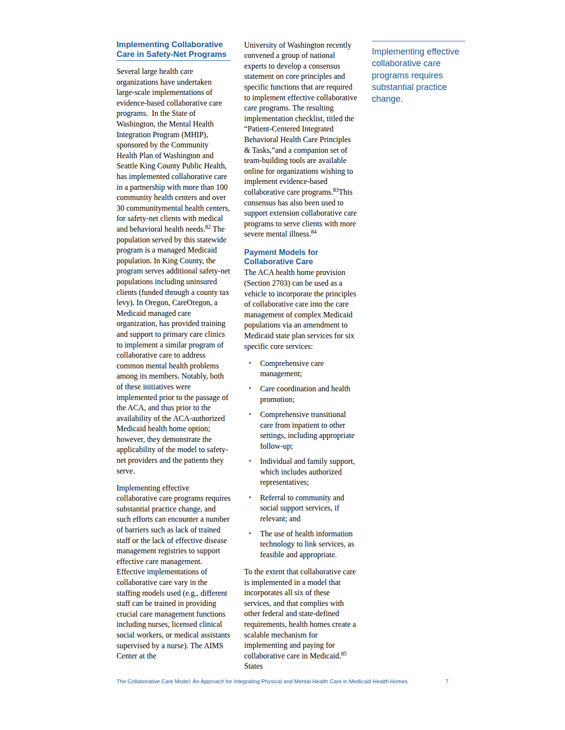Implementing Collaborative Care in Safety-Net Programs
Several large health care organizations have undertaken large-scale implementations of evidence-based collaborative care programs. In the State of Washington, the Mental Health Integration Program (MHIP), sponsored by the Community Health Plan of Washington and Seattle King County Public Health, has implemented collaborative care in a partnership with more than 100 community health centers and over 30 communitymental health centers, for safety-net clients with medical and behavioral health needs.82 The population served by this statewide program is a managed Medicaid population. In King County, the program serves additional safety-net populations including uninsured clients (funded through a county tax levy). In Oregon, CareOregon, a Medicaid managed care organization, has provided training and support to primary care clinics to implement a similar program of collaborative care to address common mental health problems among its members. Notably, both of these initiatives were implemented prior to the passage of the ACA, and thus prior to the availability of the ACA-authorized Medicaid health home option; however, they demonstrate the applicability of the model to safety-net providers and the patients they serve.
Implementing effective collaborative care programs requires substantial practice change, and such efforts can encounter a number of barriers such as lack of trained staff or the lack of effective disease management registries to support effective care management. Effective implementations of collaborative care vary in the staffing models used (e.g., different
staff can be trained in providing crucial care management functions including nurses, licensed clinical social workers, or medical assistants supervised by a nurse). The AIMS Center at the
University of Washington recently convened a group of national experts to develop a consensus statement on core principles and specific functions that are required to implement effective collaborative care programs. The resulting implementation checklist, titled the “Patient-Centered Integrated Behavioral Health Care Principles & Tasks,”and a companion set of team-building tools are available online for organizations wishing to implement evidence-based collaborative care programs.83This consensus has also been used to support extension collaborative care programs to serve clients with more severe mental illness.84
Payment Models for Collaborative Care
The ACA health home provision (Section 2703) can be used as a vehicle to incorporate the principles of collaborative care into the care management of complex Medicaid populations via an amendment to Medicaid state plan services for six specific core services:
Comprehensive care management;
Care coordination and health promotion;
Comprehensive transitional care from inpatient to other settings, including appropriate follow-up;
Individual and family support, which includes authorized representatives;
Referral to community and social support services, if relevant; and
The use of health information technology to link services, as feasible and appropriate.
To the extent that collaborative care is implemented in a model that incorporates all six of these services, and that complies with other federal and state-defined requirements, health homes create a scalable mechanism for implementing and paying for collaborative care in Medicaid.85 States
Implementing effective collaborative care programs requires substantial practice change.
The Collaborative Care Model: An Approach for Integrating Physical and Mental Health Care in Medicaid Health Homes
7